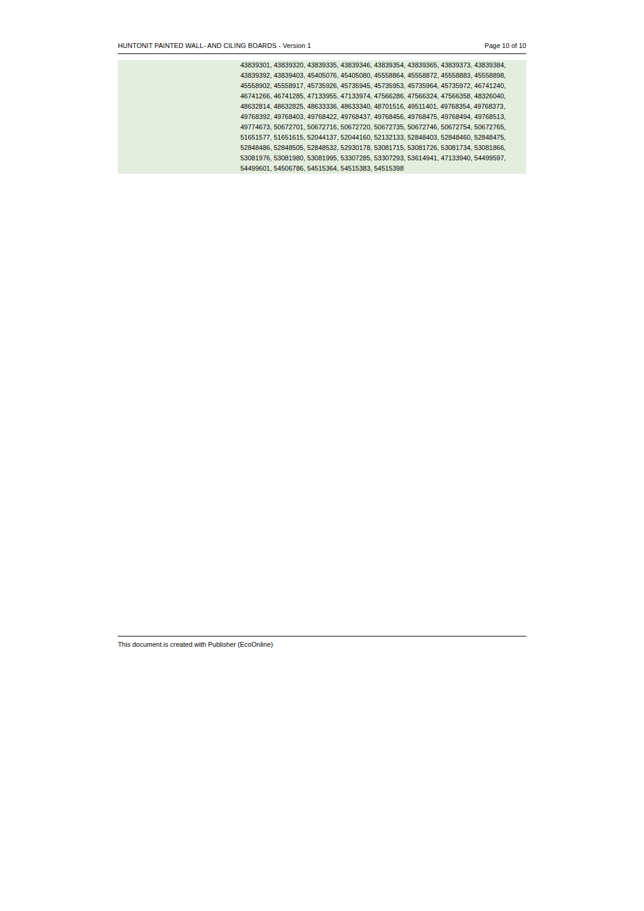HUNTONIT PAINTED WALL- AND CILING BOARDS - Version 1
Page 10 of 10
| | 43839301, 43839320, 43839335, 43839346, 43839354, 43839365, 43839373, 43839384, 43839392, 43839403, 45405076, 45405080, 45558864, 45558872, 45558883, 45558898, 45558902, 45558917, 45735926, 45735945, 45735953, 45735964, 45735972, 46741240, 46741266, 46741285, 47133955, 47133974, 47566286, 47566324, 47566358, 48326040, 48632814, 48632825, 48633336, 48633340, 48701516, 49511401, 49768354, 49768373, 49768392, 49768403, 49768422, 49768437, 49768456, 49768475, 49768494, 49768513, 49774673, 50672701, 50672716, 50672720, 50672735, 50672746, 50672754, 50672765, 51651577, 51651615, 52044137, 52044160, 52132133, 52848403, 52848460, 52848475, 52848486, 52848505, 52848532, 52930178, 53081715, 53081726, 53081734, 53081866, 53081976, 53081980, 53081995, 53307285, 53307293, 53614941, 47133940, 54499597, 54499601, 54506786, 54515364, 54515383, 54515398 |
This document is created with Publisher (EcoOnline)